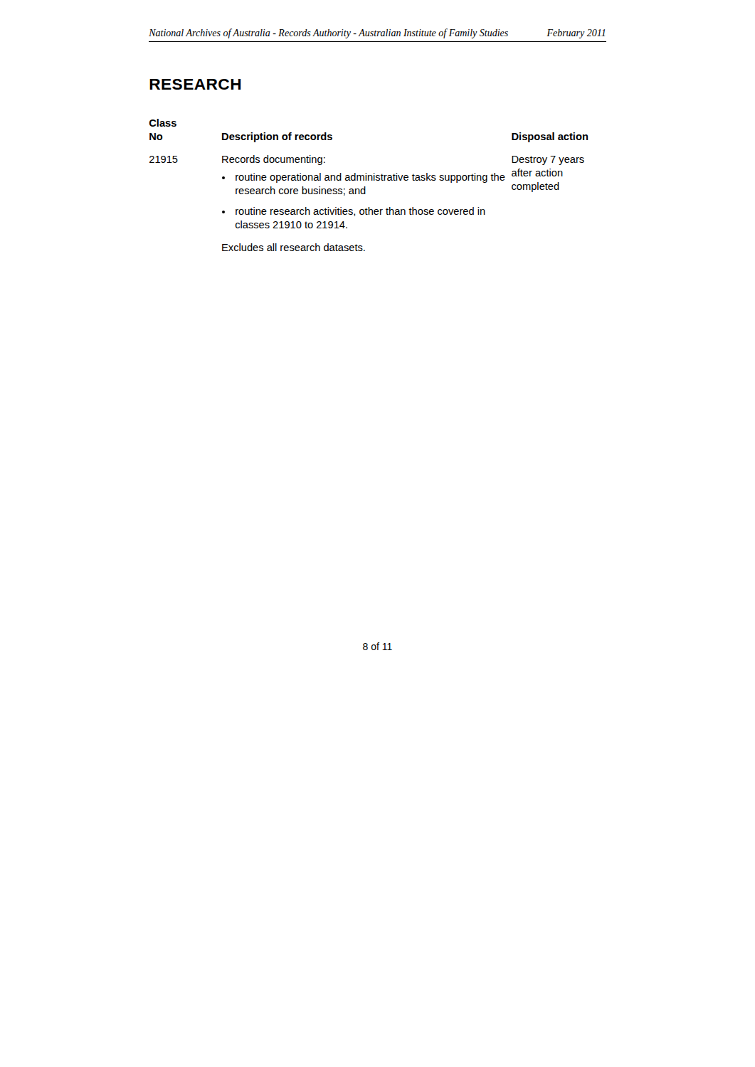National Archives of Australia - Records Authority - Australian Institute of Family Studies
February 2011
RESEARCH
| Class No | Description of records | Disposal action |
| --- | --- | --- |
| 21915 | Records documenting: routine operational and administrative tasks supporting the research core business; and routine research activities, other than those covered in classes 21910 to 21914. Excludes all research datasets. | Destroy 7 years after action completed |
8 of 11